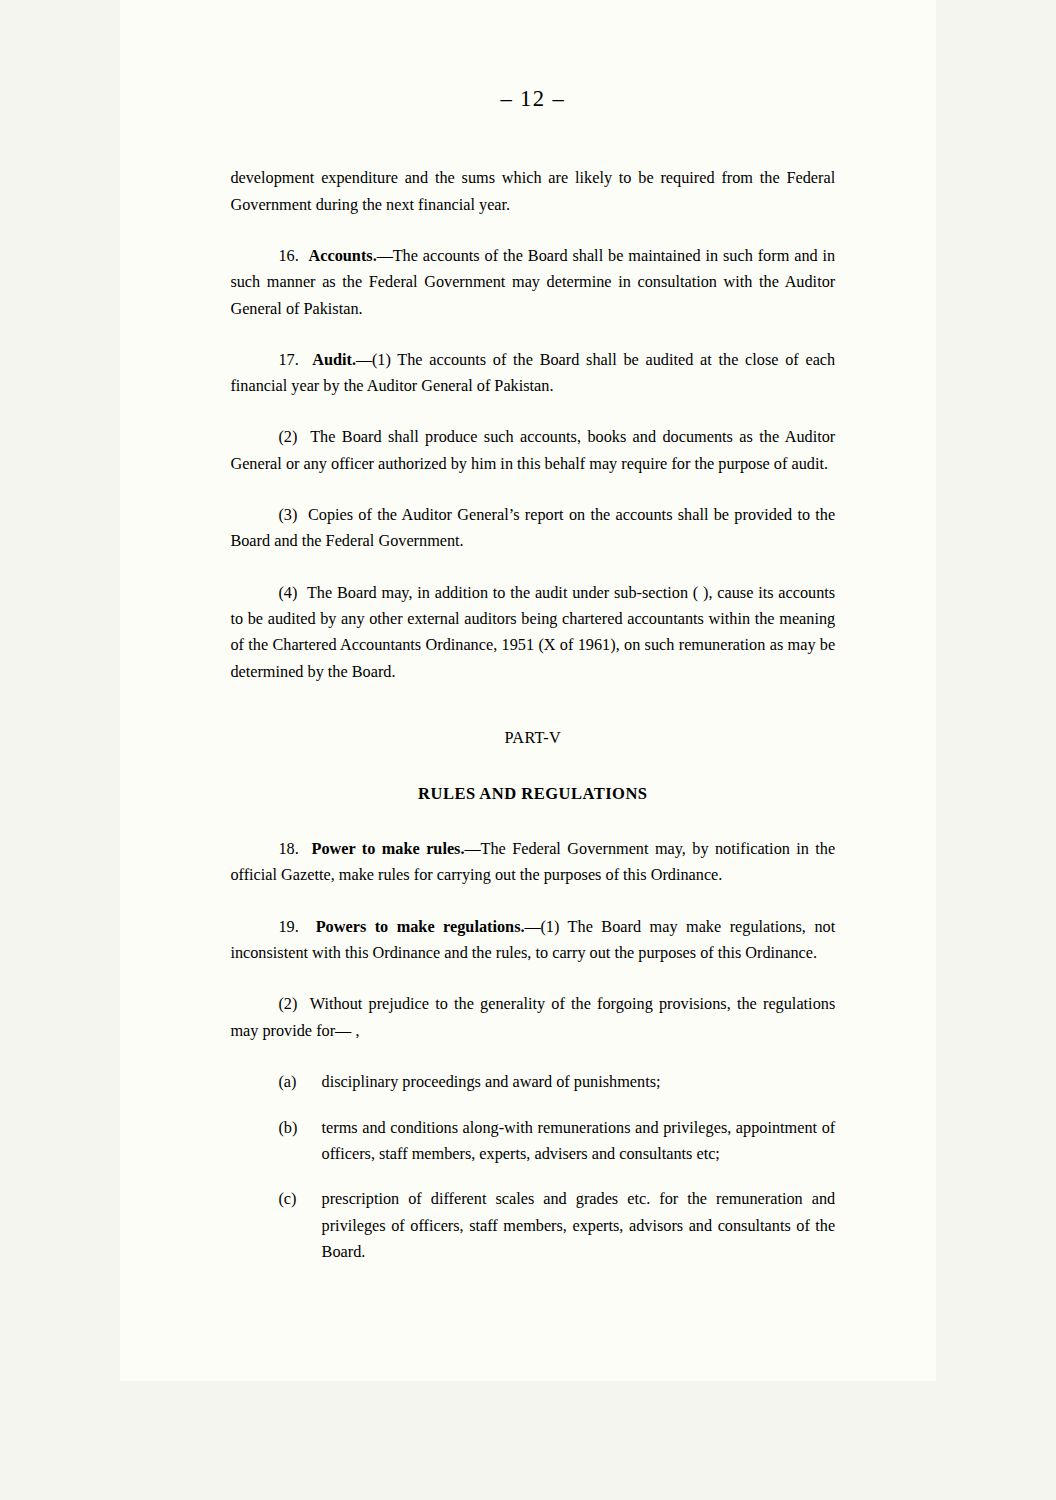– 12 –
development expenditure and the sums which are likely to be required from the Federal Government during the next financial year.
16. Accounts.—The accounts of the Board shall be maintained in such form and in such manner as the Federal Government may determine in consultation with the Auditor General of Pakistan.
17. Audit.—(1) The accounts of the Board shall be audited at the close of each financial year by the Auditor General of Pakistan.
(2) The Board shall produce such accounts, books and documents as the Auditor General or any officer authorized by him in this behalf may require for the purpose of audit.
(3) Copies of the Auditor General’s report on the accounts shall be provided to the Board and the Federal Government.
(4) The Board may, in addition to the audit under sub-section ( ), cause its accounts to be audited by any other external auditors being chartered accountants within the meaning of the Chartered Accountants Ordinance, 1951 (X of 1961), on such remuneration as may be determined by the Board.
PART-V
RULES AND REGULATIONS
18. Power to make rules.—The Federal Government may, by notification in the official Gazette, make rules for carrying out the purposes of this Ordinance.
19. Powers to make regulations.—(1) The Board may make regulations, not inconsistent with this Ordinance and the rules, to carry out the purposes of this Ordinance.
(2) Without prejudice to the generality of the forgoing provisions, the regulations may provide for— ,
(a) disciplinary proceedings and award of punishments;
(b) terms and conditions along-with remunerations and privileges, appointment of officers, staff members, experts, advisers and consultants etc;
(c) prescription of different scales and grades etc. for the remuneration and privileges of officers, staff members, experts, advisors and consultants of the Board.